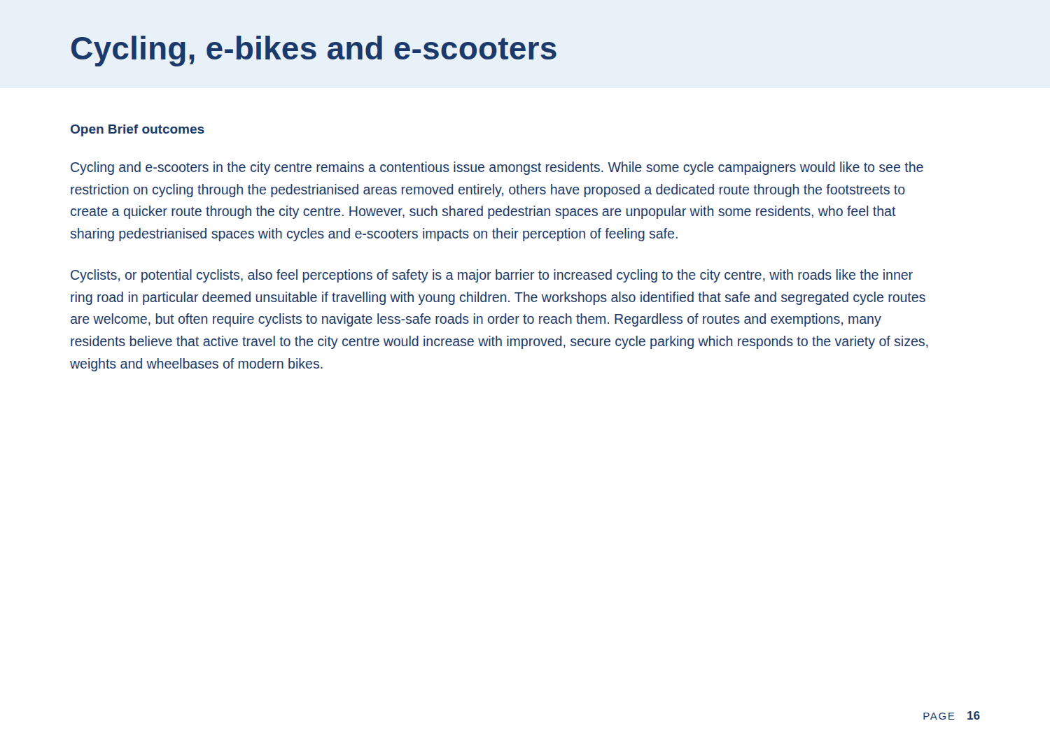Cycling, e-bikes and e-scooters
Open Brief outcomes
Cycling and e-scooters in the city centre remains a contentious issue amongst residents. While some cycle campaigners would like to see the restriction on cycling through the pedestrianised areas removed entirely, others have proposed a dedicated route through the footstreets to create a quicker route through the city centre. However, such shared pedestrian spaces are unpopular with some residents, who feel that sharing pedestrianised spaces with cycles and e-scooters impacts on their perception of feeling safe.
Cyclists, or potential cyclists, also feel perceptions of safety is a major barrier to increased cycling to the city centre, with roads like the inner ring road in particular deemed unsuitable if travelling with young children. The workshops also identified that safe and segregated cycle routes are welcome, but often require cyclists to navigate less-safe roads in order to reach them. Regardless of routes and exemptions, many residents believe that active travel to the city centre would increase with improved, secure cycle parking which responds to the variety of sizes, weights and wheelbases of modern bikes.
PAGE 16